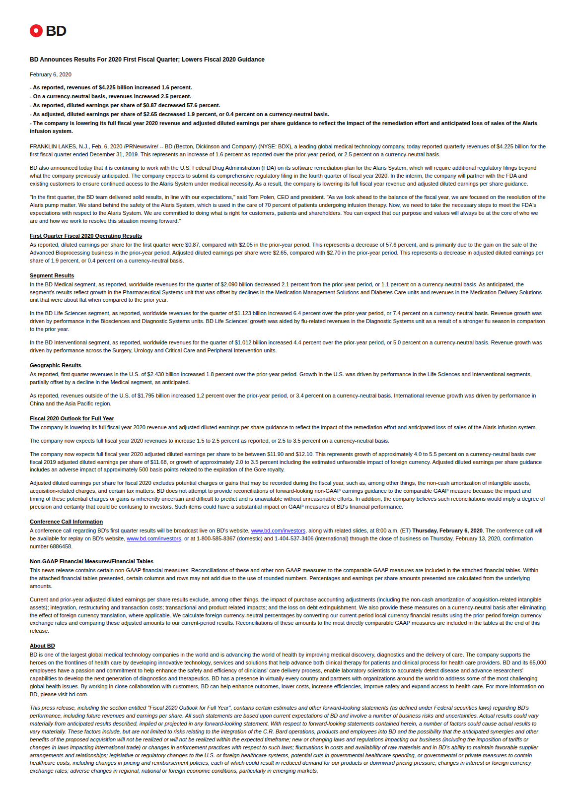BD
BD Announces Results For 2020 First Fiscal Quarter; Lowers Fiscal 2020 Guidance
February 6, 2020
- As reported, revenues of $4.225 billion increased 1.6 percent.
- On a currency-neutral basis, revenues increased 2.5 percent.
- As reported, diluted earnings per share of $0.87 decreased 57.6 percent.
- As adjusted, diluted earnings per share of $2.65 decreased 1.9 percent, or 0.4 percent on a currency-neutral basis.
- The company is lowering its full fiscal year 2020 revenue and adjusted diluted earnings per share guidance to reflect the impact of the remediation effort and anticipated loss of sales of the Alaris infusion system.
FRANKLIN LAKES, N.J., Feb. 6, 2020 /PRNewswire/ -- BD (Becton, Dickinson and Company) (NYSE: BDX), a leading global medical technology company, today reported quarterly revenues of $4.225 billion for the first fiscal quarter ended December 31, 2019. This represents an increase of 1.6 percent as reported over the prior-year period, or 2.5 percent on a currency-neutral basis.
BD also announced today that it is continuing to work with the U.S. Federal Drug Administration (FDA) on its software remediation plan for the Alaris System, which will require additional regulatory filings beyond what the company previously anticipated. The company expects to submit its comprehensive regulatory filing in the fourth quarter of fiscal year 2020. In the interim, the company will partner with the FDA and existing customers to ensure continued access to the Alaris System under medical necessity. As a result, the company is lowering its full fiscal year revenue and adjusted diluted earnings per share guidance.
"In the first quarter, the BD team delivered solid results, in line with our expectations," said Tom Polen, CEO and president. "As we look ahead to the balance of the fiscal year, we are focused on the resolution of the Alaris pump matter. We stand behind the safety of the Alaris System, which is used in the care of 70 percent of patients undergoing infusion therapy. Now, we need to take the necessary steps to meet the FDA's expectations with respect to the Alaris System. We are committed to doing what is right for customers, patients and shareholders. You can expect that our purpose and values will always be at the core of who we are and how we work to resolve this situation moving forward."
First Quarter Fiscal 2020 Operating Results
As reported, diluted earnings per share for the first quarter were $0.87, compared with $2.05 in the prior-year period. This represents a decrease of 57.6 percent, and is primarily due to the gain on the sale of the Advanced Bioprocessing business in the prior-year period. Adjusted diluted earnings per share were $2.65, compared with $2.70 in the prior-year period. This represents a decrease in adjusted diluted earnings per share of 1.9 percent, or 0.4 percent on a currency-neutral basis.
Segment Results
In the BD Medical segment, as reported, worldwide revenues for the quarter of $2.090 billion decreased 2.1 percent from the prior-year period, or 1.1 percent on a currency-neutral basis. As anticipated, the segment's results reflect growth in the Pharmaceutical Systems unit that was offset by declines in the Medication Management Solutions and Diabetes Care units and revenues in the Medication Delivery Solutions unit that were about flat when compared to the prior year.
In the BD Life Sciences segment, as reported, worldwide revenues for the quarter of $1.123 billion increased 6.4 percent over the prior-year period, or 7.4 percent on a currency-neutral basis. Revenue growth was driven by performance in the Biosciences and Diagnostic Systems units. BD Life Sciences' growth was aided by flu-related revenues in the Diagnostic Systems unit as a result of a stronger flu season in comparison to the prior year.
In the BD Interventional segment, as reported, worldwide revenues for the quarter of $1.012 billion increased 4.4 percent over the prior-year period, or 5.0 percent on a currency-neutral basis. Revenue growth was driven by performance across the Surgery, Urology and Critical Care and Peripheral Intervention units.
Geographic Results
As reported, first quarter revenues in the U.S. of $2.430 billion increased 1.8 percent over the prior-year period. Growth in the U.S. was driven by performance in the Life Sciences and Interventional segments, partially offset by a decline in the Medical segment, as anticipated.
As reported, revenues outside of the U.S. of $1.795 billion increased 1.2 percent over the prior-year period, or 3.4 percent on a currency-neutral basis. International revenue growth was driven by performance in China and the Asia Pacific region.
Fiscal 2020 Outlook for Full Year
The company is lowering its full fiscal year 2020 revenue and adjusted diluted earnings per share guidance to reflect the impact of the remediation effort and anticipated loss of sales of the Alaris infusion system.
The company now expects full fiscal year 2020 revenues to increase 1.5 to 2.5 percent as reported, or 2.5 to 3.5 percent on a currency-neutral basis.
The company now expects full fiscal year 2020 adjusted diluted earnings per share to be between $11.90 and $12.10. This represents growth of approximately 4.0 to 5.5 percent on a currency-neutral basis over fiscal 2019 adjusted diluted earnings per share of $11.68, or growth of approximately 2.0 to 3.5 percent including the estimated unfavorable impact of foreign currency. Adjusted diluted earnings per share guidance includes an adverse impact of approximately 500 basis points related to the expiration of the Gore royalty.
Adjusted diluted earnings per share for fiscal 2020 excludes potential charges or gains that may be recorded during the fiscal year, such as, among other things, the non-cash amortization of intangible assets, acquisition-related charges, and certain tax matters. BD does not attempt to provide reconciliations of forward-looking non-GAAP earnings guidance to the comparable GAAP measure because the impact and timing of these potential charges or gains is inherently uncertain and difficult to predict and is unavailable without unreasonable efforts. In addition, the company believes such reconciliations would imply a degree of precision and certainty that could be confusing to investors. Such items could have a substantial impact on GAAP measures of BD's financial performance.
Conference Call Information
A conference call regarding BD's first quarter results will be broadcast live on BD's website, www.bd.com/investors, along with related slides, at 8:00 a.m. (ET) Thursday, February 6, 2020. The conference call will be available for replay on BD's website, www.bd.com/investors, or at 1-800-585-8367 (domestic) and 1-404-537-3406 (international) through the close of business on Thursday, February 13, 2020, confirmation number 6886458.
Non-GAAP Financial Measures/Financial Tables
This news release contains certain non-GAAP financial measures. Reconciliations of these and other non-GAAP measures to the comparable GAAP measures are included in the attached financial tables. Within the attached financial tables presented, certain columns and rows may not add due to the use of rounded numbers. Percentages and earnings per share amounts presented are calculated from the underlying amounts.
Current and prior-year adjusted diluted earnings per share results exclude, among other things, the impact of purchase accounting adjustments (including the non-cash amortization of acquisition-related intangible assets); integration, restructuring and transaction costs; transactional and product related impacts; and the loss on debt extinguishment. We also provide these measures on a currency-neutral basis after eliminating the effect of foreign currency translation, where applicable. We calculate foreign currency-neutral percentages by converting our current-period local currency financial results using the prior period foreign currency exchange rates and comparing these adjusted amounts to our current-period results. Reconciliations of these amounts to the most directly comparable GAAP measures are included in the tables at the end of this release.
About BD
BD is one of the largest global medical technology companies in the world and is advancing the world of health by improving medical discovery, diagnostics and the delivery of care. The company supports the heroes on the frontlines of health care by developing innovative technology, services and solutions that help advance both clinical therapy for patients and clinical process for health care providers. BD and its 65,000 employees have a passion and commitment to help enhance the safety and efficiency of clinicians' care delivery process, enable laboratory scientists to accurately detect disease and advance researchers' capabilities to develop the next generation of diagnostics and therapeutics. BD has a presence in virtually every country and partners with organizations around the world to address some of the most challenging global health issues. By working in close collaboration with customers, BD can help enhance outcomes, lower costs, increase efficiencies, improve safety and expand access to health care. For more information on BD, please visit bd.com.
This press release, including the section entitled "Fiscal 2020 Outlook for Full Year", contains certain estimates and other forward-looking statements (as defined under Federal securities laws) regarding BD's performance, including future revenues and earnings per share. All such statements are based upon current expectations of BD and involve a number of business risks and uncertainties. Actual results could vary materially from anticipated results described, implied or projected in any forward-looking statement. With respect to forward-looking statements contained herein, a number of factors could cause actual results to vary materially. These factors include, but are not limited to risks relating to the integration of the C.R. Bard operations, products and employees into BD and the possibility that the anticipated synergies and other benefits of the proposed acquisition will not be realized or will not be realized within the expected timeframe; new or changing laws and regulations impacting our business (including the imposition of tariffs or changes in laws impacting international trade) or changes in enforcement practices with respect to such laws; fluctuations in costs and availability of raw materials and in BD's ability to maintain favorable supplier arrangements and relationships; legislative or regulatory changes to the U.S. or foreign healthcare systems, potential cuts in governmental healthcare spending, or governmental or private measures to contain healthcare costs, including changes in pricing and reimbursement policies, each of which could result in reduced demand for our products or downward pricing pressure; changes in interest or foreign currency exchange rates; adverse changes in regional, national or foreign economic conditions, particularly in emerging markets,